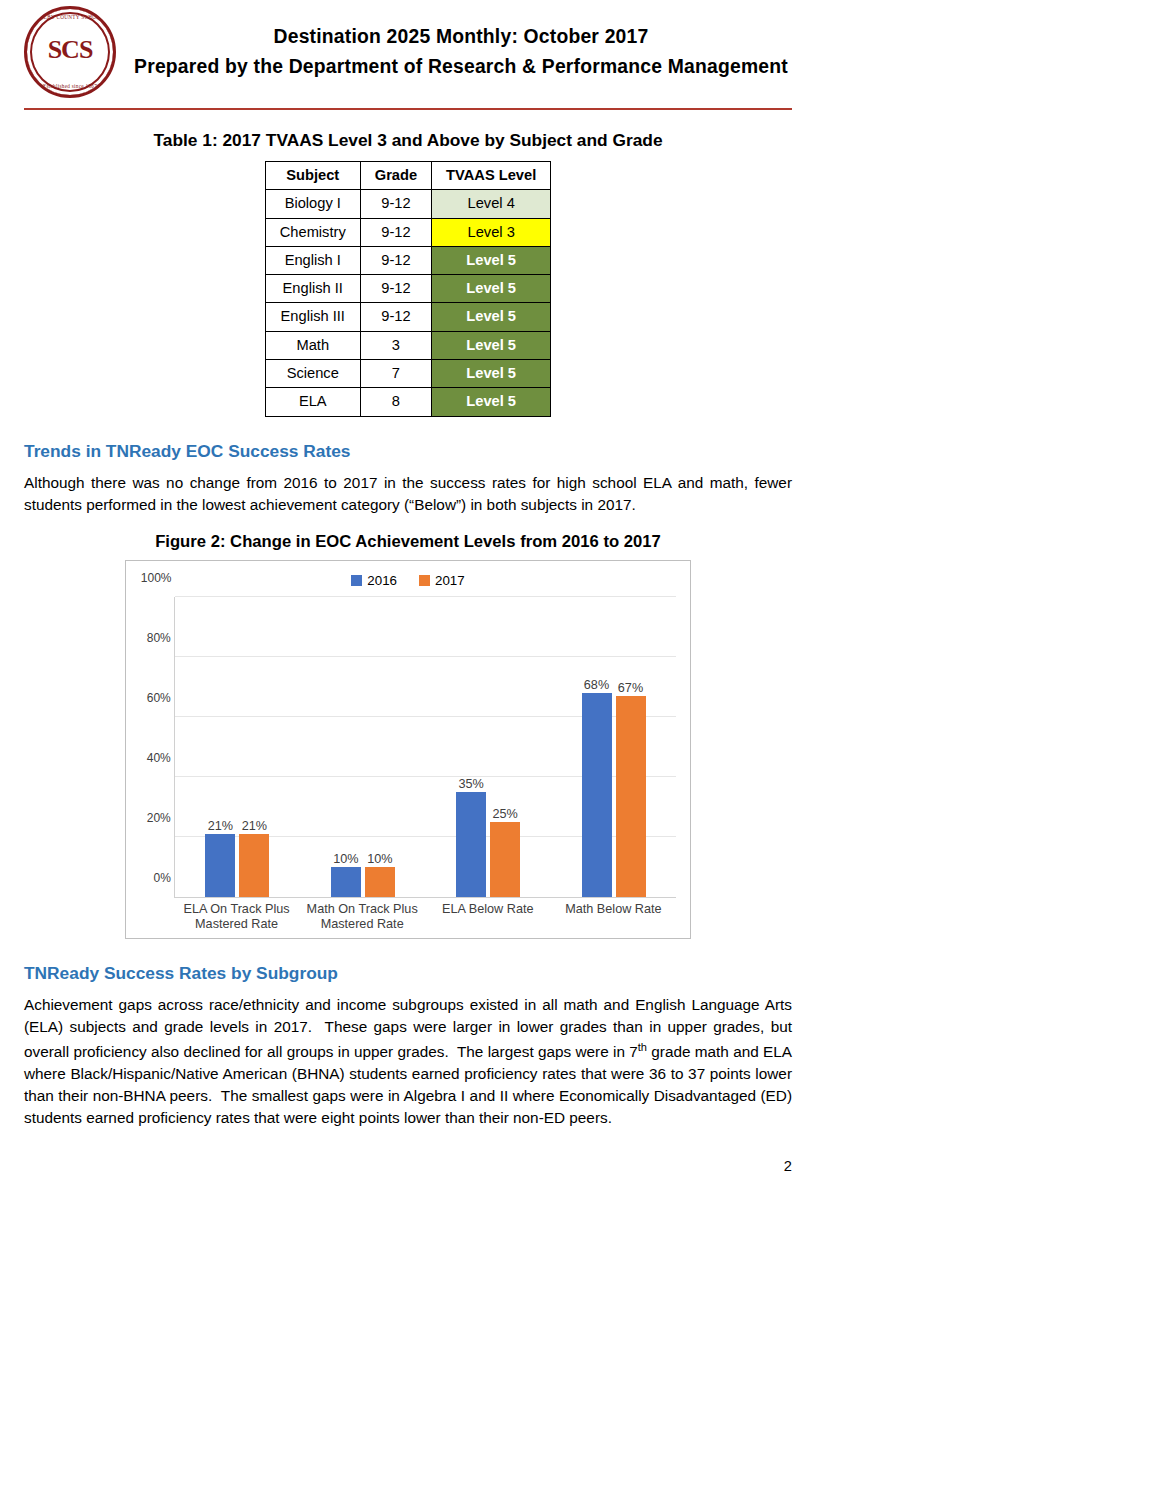SHELBY COUNTY SCHOOLS
SCS
Established since 1867
Destination 2025 Monthly: October 2017
Prepared by the Department of Research & Performance Management
Table 1: 2017 TVAAS Level 3 and Above by Subject and Grade
| Subject | Grade | TVAAS Level |
| --- | --- | --- |
| Biology I | 9-12 | Level 4 |
| Chemistry | 9-12 | Level 3 |
| English I | 9-12 | Level 5 |
| English II | 9-12 | Level 5 |
| English III | 9-12 | Level 5 |
| Math | 3 | Level 5 |
| Science | 7 | Level 5 |
| ELA | 8 | Level 5 |
Trends in TNReady EOC Success Rates
Although there was no change from 2016 to 2017 in the success rates for high school ELA and math, fewer students performed in the lowest achievement category (“Below”) in both subjects in 2017.
Figure 2: Change in EOC Achievement Levels from 2016 to 2017
2016 2017
100%
80%
60%
40%
20%
0%
21%
21%
10%
10%
35%
25%
68%
67%
ELA On Track Plus Mastered Rate
Math On Track Plus Mastered Rate
ELA Below Rate
Math Below Rate
TNReady Success Rates by Subgroup
Achievement gaps across race/ethnicity and income subgroups existed in all math and English Language Arts (ELA) subjects and grade levels in 2017. These gaps were larger in lower grades than in upper grades, but overall proficiency also declined for all groups in upper grades. The largest gaps were in 7th grade math and ELA where Black/Hispanic/Native American (BHNA) students earned proficiency rates that were 36 to 37 points lower than their non-BHNA peers. The smallest gaps were in Algebra I and II where Economically Disadvantaged (ED) students earned proficiency rates that were eight points lower than their non-ED peers.
2